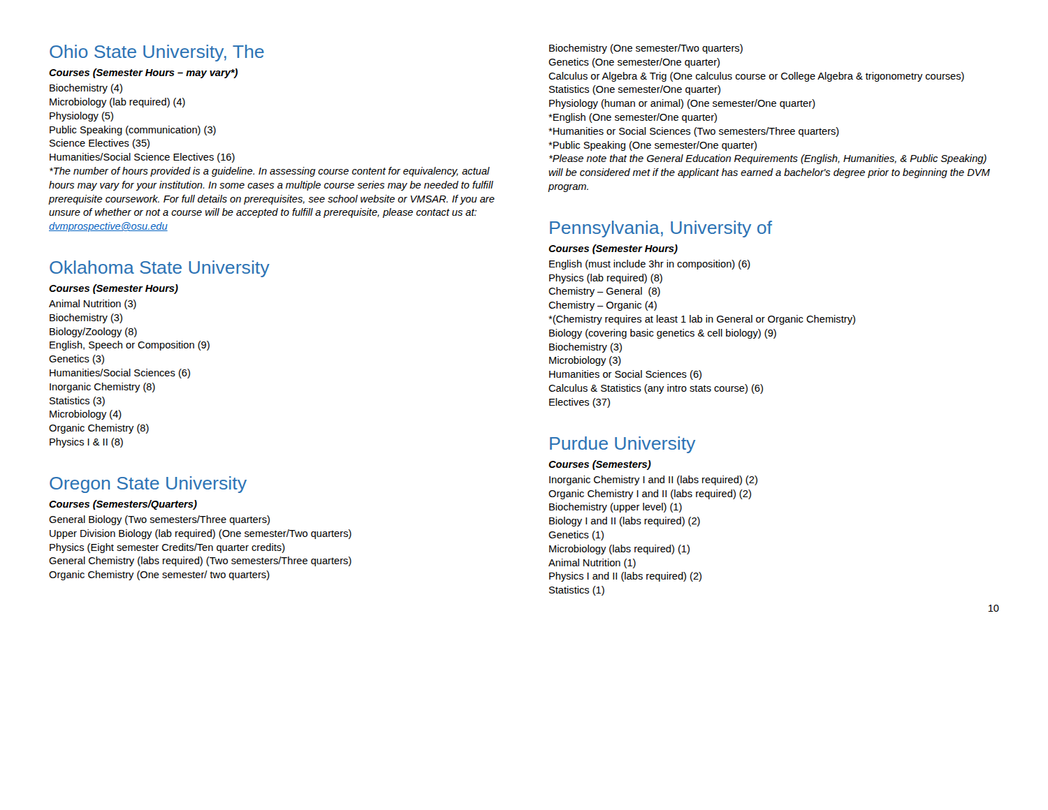Ohio State University, The
Courses (Semester Hours – may vary*)
Biochemistry (4)
Microbiology (lab required) (4)
Physiology (5)
Public Speaking (communication) (3)
Science Electives (35)
Humanities/Social Science Electives (16)
*The number of hours provided is a guideline. In assessing course content for equivalency, actual hours may vary for your institution. In some cases a multiple course series may be needed to fulfill prerequisite coursework. For full details on prerequisites, see school website or VMSAR. If you are unsure of whether or not a course will be accepted to fulfill a prerequisite, please contact us at: dvmprospective@osu.edu
Oklahoma State University
Courses (Semester Hours)
Animal Nutrition (3)
Biochemistry (3)
Biology/Zoology (8)
English, Speech or Composition (9)
Genetics (3)
Humanities/Social Sciences (6)
Inorganic Chemistry (8)
Statistics (3)
Microbiology (4)
Organic Chemistry (8)
Physics I & II (8)
Oregon State University
Courses (Semesters/Quarters)
General Biology (Two semesters/Three quarters)
Upper Division Biology (lab required) (One semester/Two quarters)
Physics (Eight semester Credits/Ten quarter credits)
General Chemistry (labs required) (Two semesters/Three quarters)
Organic Chemistry (One semester/ two quarters)
Biochemistry (One semester/Two quarters)
Genetics (One semester/One quarter)
Calculus or Algebra & Trig (One calculus course or College Algebra & trigonometry courses)
Statistics (One semester/One quarter)
Physiology (human or animal) (One semester/One quarter)
*English (One semester/One quarter)
*Humanities or Social Sciences (Two semesters/Three quarters)
*Public Speaking (One semester/One quarter)
*Please note that the General Education Requirements (English, Humanities, & Public Speaking) will be considered met if the applicant has earned a bachelor's degree prior to beginning the DVM program.
Pennsylvania, University of
Courses (Semester Hours)
English (must include 3hr in composition) (6)
Physics (lab required) (8)
Chemistry – General (8)
Chemistry – Organic (4)
*(Chemistry requires at least 1 lab in General or Organic Chemistry)
Biology (covering basic genetics & cell biology) (9)
Biochemistry (3)
Microbiology (3)
Humanities or Social Sciences (6)
Calculus & Statistics (any intro stats course) (6)
Electives (37)
Purdue University
Courses (Semesters)
Inorganic Chemistry I and II (labs required) (2)
Organic Chemistry I and II (labs required) (2)
Biochemistry (upper level) (1)
Biology I and II (labs required) (2)
Genetics (1)
Microbiology (labs required) (1)
Animal Nutrition (1)
Physics I and II (labs required) (2)
Statistics (1)
10